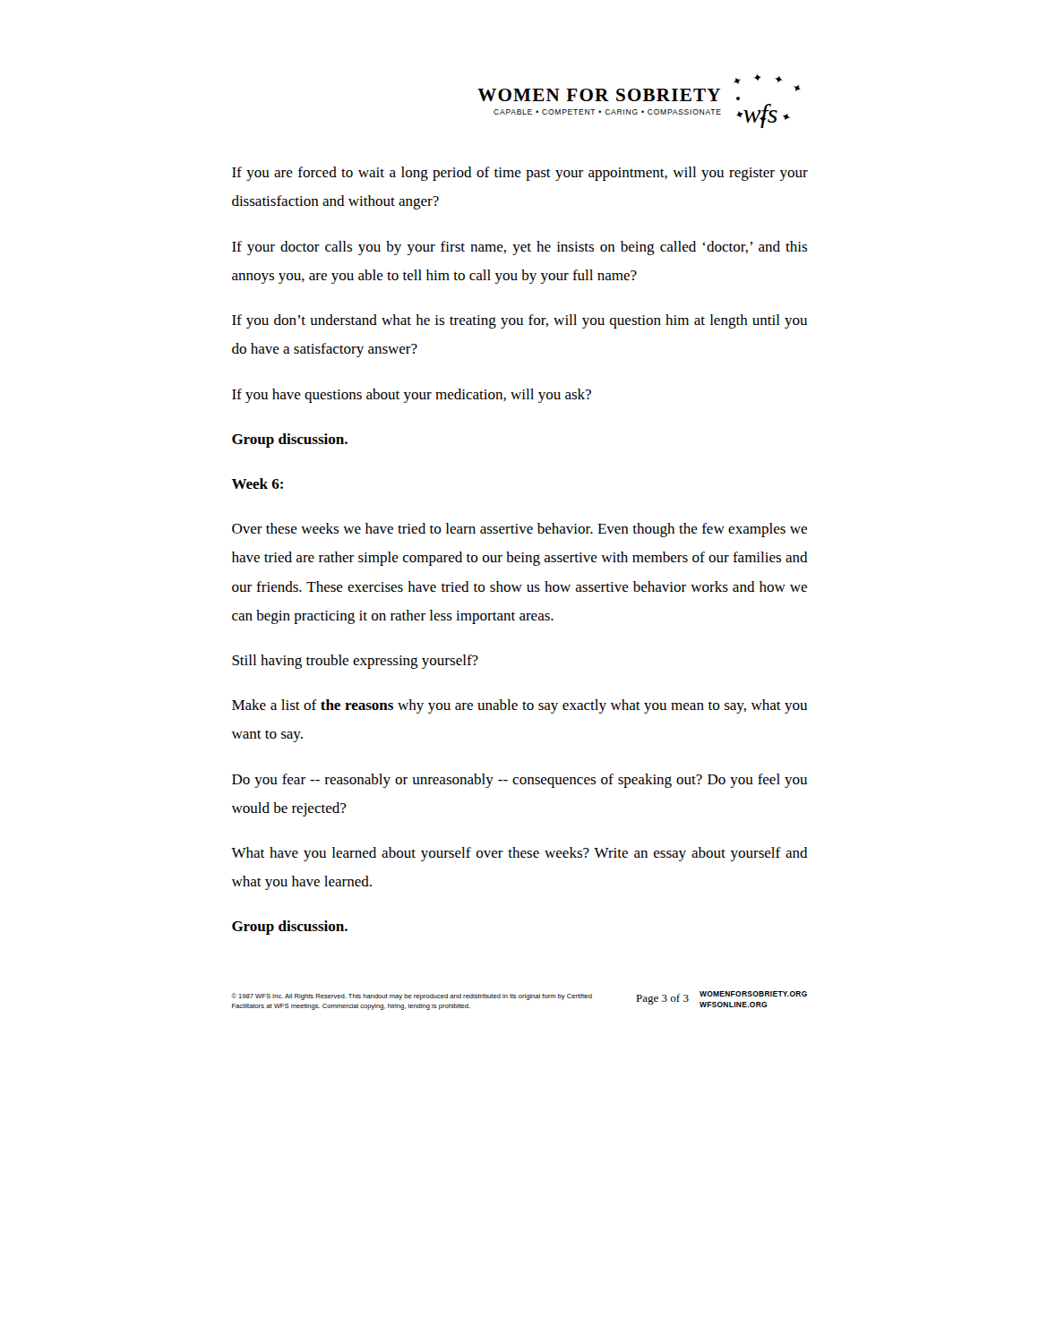WOMEN FOR SOBRIETY
CAPABLE • COMPETENT • CARING • COMPASSIONATE
✦ ✦ ✦ ✦ wfs ✦ ✦ ✦
If you are forced to wait a long period of time past your appointment, will you register your dissatisfaction and without anger?
If your doctor calls you by your first name, yet he insists on being called ‘doctor,’ and this annoys you, are you able to tell him to call you by your full name?
If you don’t understand what he is treating you for, will you question him at length until you do have a satisfactory answer?
If you have questions about your medication, will you ask?
Group discussion.
Week 6:
Over these weeks we have tried to learn assertive behavior. Even though the few examples we have tried are rather simple compared to our being assertive with members of our families and our friends. These exercises have tried to show us how assertive behavior works and how we can begin practicing it on rather less important areas.
Still having trouble expressing yourself?
Make a list of the reasons why you are unable to say exactly what you mean to say, what you want to say.
Do you fear -- reasonably or unreasonably -- consequences of speaking out? Do you feel you would be rejected?
What have you learned about yourself over these weeks? Write an essay about yourself and what you have learned.
Group discussion.
© 1987 WFS Inc. All Rights Reserved. This handout may be reproduced and redistributed in its original form by Certified Facilitators at WFS meetings. Commercial copying, hiring, lending is prohibited.
Page 3 of 3
WOMENFORSOBRIETY.ORG
WFSONLINE.ORG